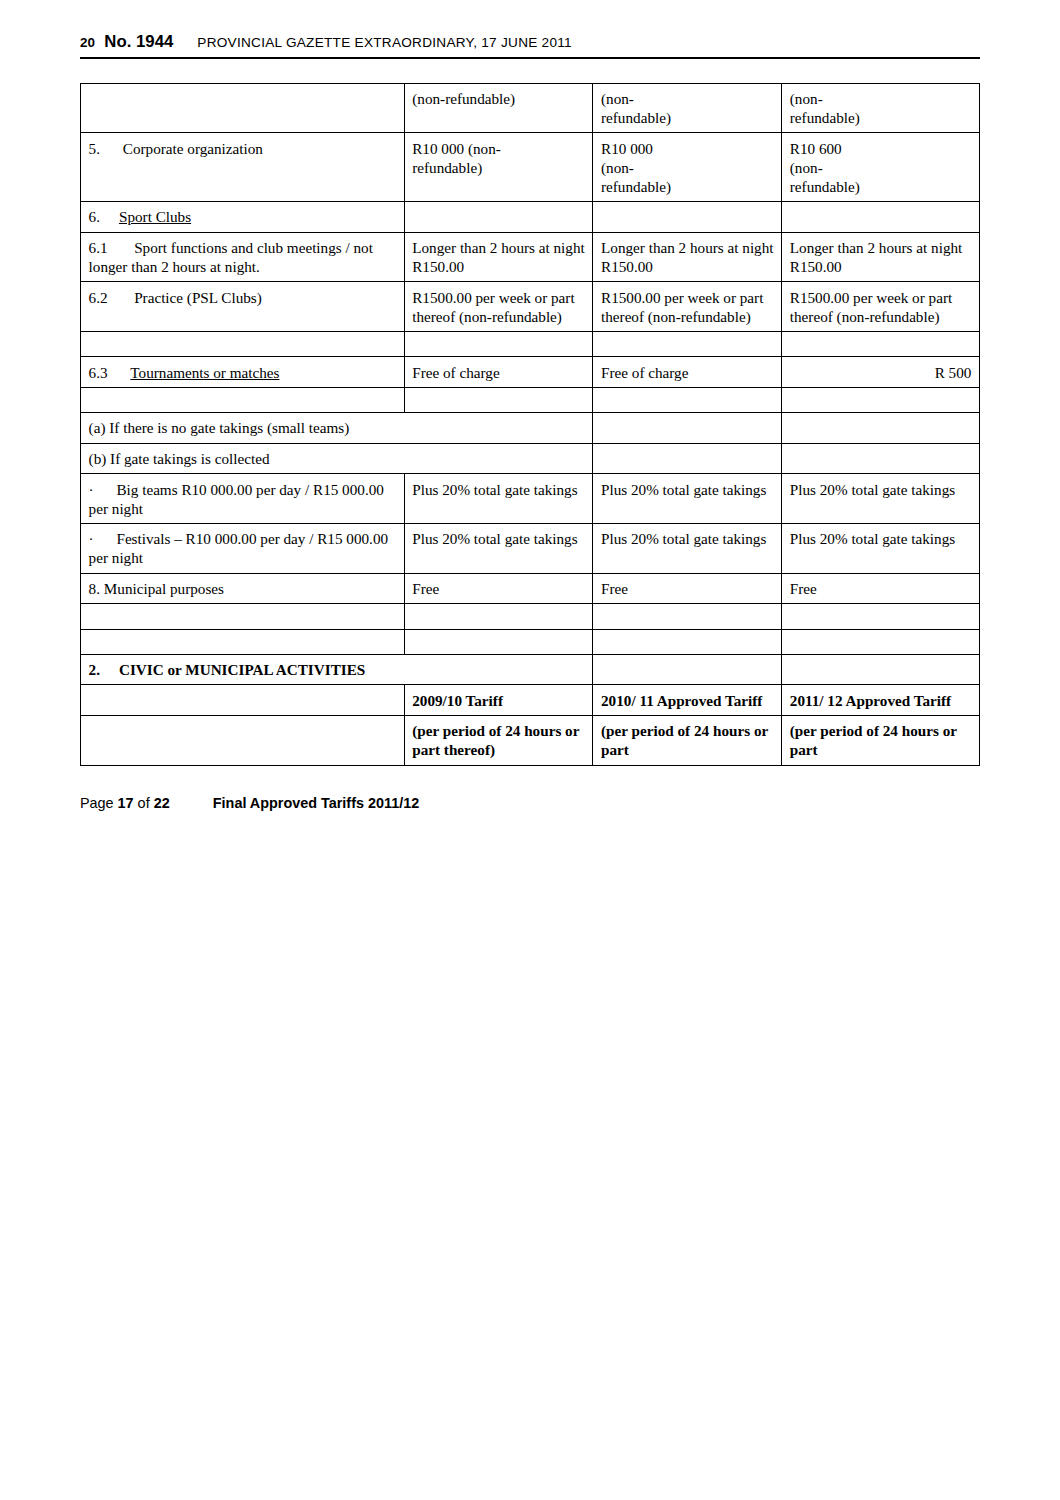20 No. 1944
PROVINCIAL GAZETTE EXTRAORDINARY, 17 JUNE 2011
| | (non-refundable) | (non- refundable) | (non- refundable) |
| 5. Corporate organization | R10 000 (non- refundable) | R10 000 (non- refundable) | R10 600 (non- refundable) |
| 6. Sport Clubs | | | |
| 6.1 Sport functions and club meetings / not longer than 2 hours at night. | Longer than 2 hours at night R150.00 | Longer than 2 hours at night R150.00 | Longer than 2 hours at night R150.00 |
| 6.2 Practice (PSL Clubs) | R1500.00 per week or part thereof (non-refundable) | R1500.00 per week or part thereof (non-refundable) | R1500.00 per week or part thereof (non-refundable) |
| 6.3 Tournaments or matches | Free of charge | Free of charge | R 500 |
| (a) If there is no gate takings (small teams) | | |
| (b) If gate takings is collected | | |
| · Big teams R10 000.00 per day / R15 000.00 per night | Plus 20% total gate takings | Plus 20% total gate takings | Plus 20% total gate takings |
| · Festivals – R10 000.00 per day / R15 000.00 per night | Plus 20% total gate takings | Plus 20% total gate takings | Plus 20% total gate takings |
| 8. Municipal purposes | Free | Free | Free |
| 2. CIVIC or MUNICIPAL ACTIVITIES | | |
| | 2009/10 Tariff | 2010/ 11 Approved Tariff | 2011/ 12 Approved Tariff |
| | (per period of 24 hours or part thereof) | (per period of 24 hours or part | (per period of 24 hours or part |
Page 17 of 22
Final Approved Tariffs 2011/12